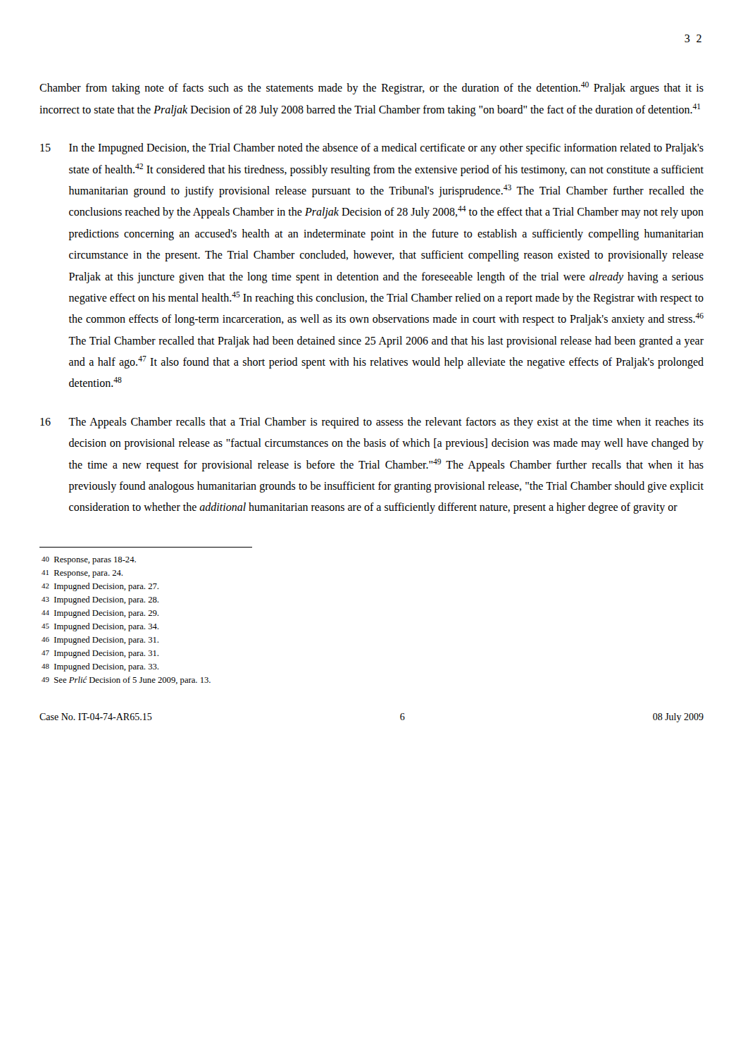3 2
Chamber from taking note of facts such as the statements made by the Registrar, or the duration of the detention.40 Praljak argues that it is incorrect to state that the Praljak Decision of 28 July 2008 barred the Trial Chamber from taking "on board" the fact of the duration of detention.41
15 In the Impugned Decision, the Trial Chamber noted the absence of a medical certificate or any other specific information related to Praljak's state of health.42 It considered that his tiredness, possibly resulting from the extensive period of his testimony, can not constitute a sufficient humanitarian ground to justify provisional release pursuant to the Tribunal's jurisprudence.43 The Trial Chamber further recalled the conclusions reached by the Appeals Chamber in the Praljak Decision of 28 July 2008,44 to the effect that a Trial Chamber may not rely upon predictions concerning an accused's health at an indeterminate point in the future to establish a sufficiently compelling humanitarian circumstance in the present. The Trial Chamber concluded, however, that sufficient compelling reason existed to provisionally release Praljak at this juncture given that the long time spent in detention and the foreseeable length of the trial were already having a serious negative effect on his mental health.45 In reaching this conclusion, the Trial Chamber relied on a report made by the Registrar with respect to the common effects of long-term incarceration, as well as its own observations made in court with respect to Praljak's anxiety and stress.46 The Trial Chamber recalled that Praljak had been detained since 25 April 2006 and that his last provisional release had been granted a year and a half ago.47 It also found that a short period spent with his relatives would help alleviate the negative effects of Praljak's prolonged detention.48
16 The Appeals Chamber recalls that a Trial Chamber is required to assess the relevant factors as they exist at the time when it reaches its decision on provisional release as "factual circumstances on the basis of which [a previous] decision was made may well have changed by the time a new request for provisional release is before the Trial Chamber."49 The Appeals Chamber further recalls that when it has previously found analogous humanitarian grounds to be insufficient for granting provisional release, "the Trial Chamber should give explicit consideration to whether the additional humanitarian reasons are of a sufficiently different nature, present a higher degree of gravity or
Response, paras 18-24.
Response, para. 24.
Impugned Decision, para. 27.
Impugned Decision, para. 28.
Impugned Decision, para. 29.
Impugned Decision, para. 34.
Impugned Decision, para. 31.
Impugned Decision, para. 31.
Impugned Decision, para. 33.
See Prlić Decision of 5 June 2009, para. 13.
Case No. IT-04-74-AR65.15 6 08 July 2009